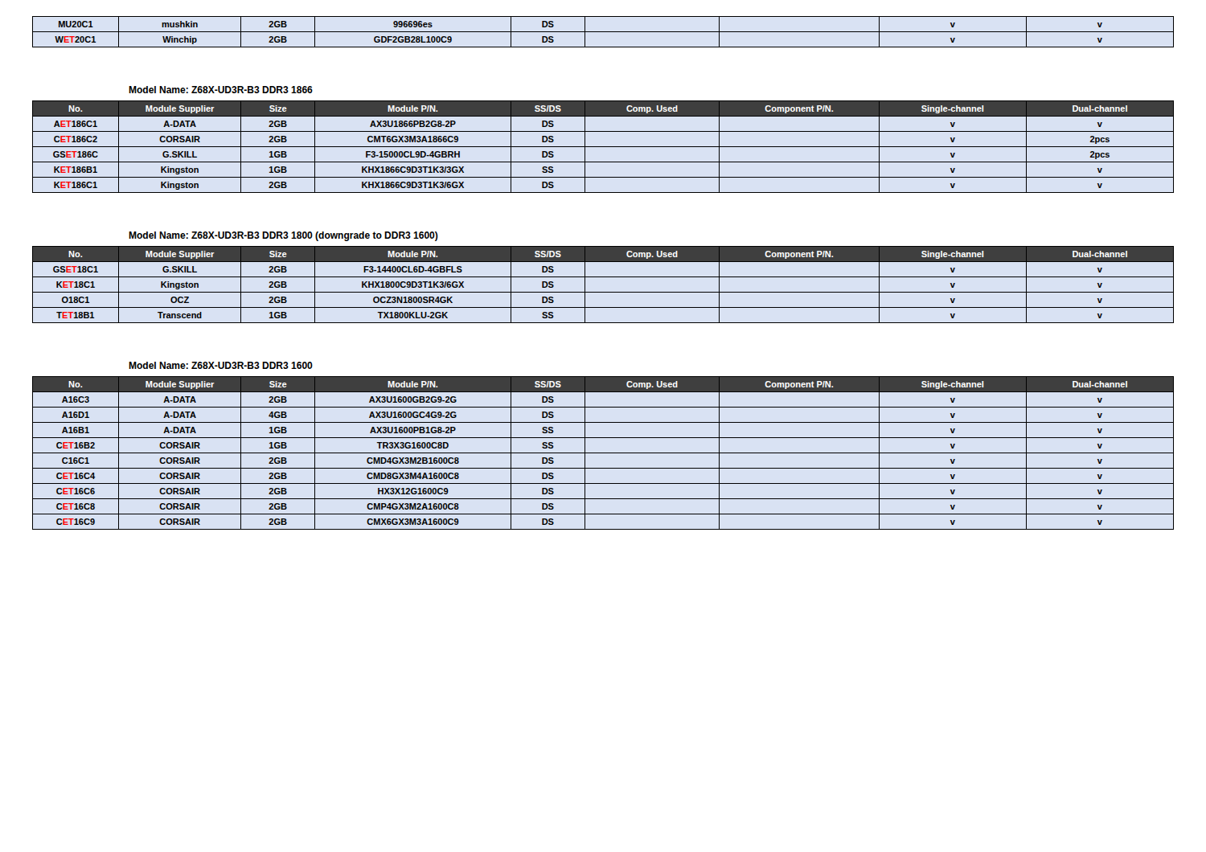| MU20C1 | mushkin | 2GB | 996696es | DS | | | v | v |
| W ET 20C1 | Winchip | 2GB | GDF2GB28L100C9 | DS | | | v | v |
Model Name: Z68X-UD3R-B3 DDR3 1866
| No. | Module Supplier | Size | Module P/N. | SS/DS | Comp. Used | Component P/N. | Single-channel | Dual-channel |
| --- | --- | --- | --- | --- | --- | --- | --- | --- |
| A ET 186C1 | A-DATA | 2GB | AX3U1866PB2G8-2P | DS | | | v | v |
| C ET 186C2 | CORSAIR | 2GB | CMT6GX3M3A1866C9 | DS | | | v | 2pcs |
| GS ET 186C | G.SKILL | 1GB | F3-15000CL9D-4GBRH | DS | | | v | 2pcs |
| K ET 186B1 | Kingston | 1GB | KHX1866C9D3T1K3/3GX | SS | | | v | v |
| K ET 186C1 | Kingston | 2GB | KHX1866C9D3T1K3/6GX | DS | | | v | v |
Model Name: Z68X-UD3R-B3 DDR3 1800 (downgrade to DDR3 1600)
| No. | Module Supplier | Size | Module P/N. | SS/DS | Comp. Used | Component P/N. | Single-channel | Dual-channel |
| --- | --- | --- | --- | --- | --- | --- | --- | --- |
| GS ET 18C1 | G.SKILL | 2GB | F3-14400CL6D-4GBFLS | DS | | | v | v |
| K ET 18C1 | Kingston | 2GB | KHX1800C9D3T1K3/6GX | DS | | | v | v |
| O18C1 | OCZ | 2GB | OCZ3N1800SR4GK | DS | | | v | v |
| T ET 18B1 | Transcend | 1GB | TX1800KLU-2GK | SS | | | v | v |
Model Name: Z68X-UD3R-B3 DDR3 1600
| No. | Module Supplier | Size | Module P/N. | SS/DS | Comp. Used | Component P/N. | Single-channel | Dual-channel |
| --- | --- | --- | --- | --- | --- | --- | --- | --- |
| A16C3 | A-DATA | 2GB | AX3U1600GB2G9-2G | DS | | | v | v |
| A16D1 | A-DATA | 4GB | AX3U1600GC4G9-2G | DS | | | v | v |
| A16B1 | A-DATA | 1GB | AX3U1600PB1G8-2P | SS | | | v | v |
| C ET 16B2 | CORSAIR | 1GB | TR3X3G1600C8D | SS | | | v | v |
| C16C1 | CORSAIR | 2GB | CMD4GX3M2B1600C8 | DS | | | v | v |
| C ET 16C4 | CORSAIR | 2GB | CMD8GX3M4A1600C8 | DS | | | v | v |
| C ET 16C6 | CORSAIR | 2GB | HX3X12G1600C9 | DS | | | v | v |
| C ET 16C8 | CORSAIR | 2GB | CMP4GX3M2A1600C8 | DS | | | v | v |
| C ET 16C9 | CORSAIR | 2GB | CMX6GX3M3A1600C9 | DS | | | v | v |